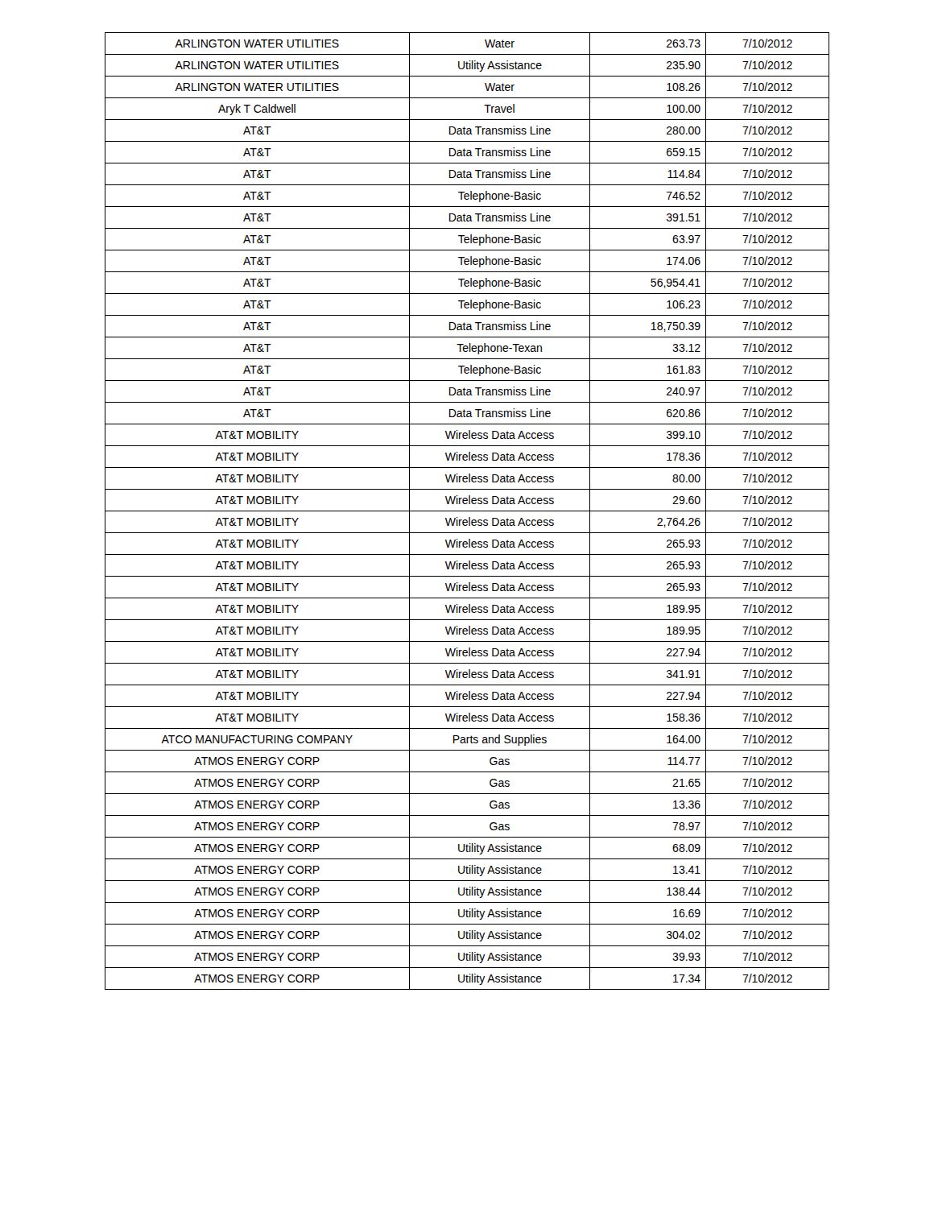| ARLINGTON WATER UTILITIES | Water | 263.73 | 7/10/2012 |
| ARLINGTON WATER UTILITIES | Utility Assistance | 235.90 | 7/10/2012 |
| ARLINGTON WATER UTILITIES | Water | 108.26 | 7/10/2012 |
| Aryk T Caldwell | Travel | 100.00 | 7/10/2012 |
| AT&T | Data Transmiss Line | 280.00 | 7/10/2012 |
| AT&T | Data Transmiss Line | 659.15 | 7/10/2012 |
| AT&T | Data Transmiss Line | 114.84 | 7/10/2012 |
| AT&T | Telephone-Basic | 746.52 | 7/10/2012 |
| AT&T | Data Transmiss Line | 391.51 | 7/10/2012 |
| AT&T | Telephone-Basic | 63.97 | 7/10/2012 |
| AT&T | Telephone-Basic | 174.06 | 7/10/2012 |
| AT&T | Telephone-Basic | 56,954.41 | 7/10/2012 |
| AT&T | Telephone-Basic | 106.23 | 7/10/2012 |
| AT&T | Data Transmiss Line | 18,750.39 | 7/10/2012 |
| AT&T | Telephone-Texan | 33.12 | 7/10/2012 |
| AT&T | Telephone-Basic | 161.83 | 7/10/2012 |
| AT&T | Data Transmiss Line | 240.97 | 7/10/2012 |
| AT&T | Data Transmiss Line | 620.86 | 7/10/2012 |
| AT&T MOBILITY | Wireless Data Access | 399.10 | 7/10/2012 |
| AT&T MOBILITY | Wireless Data Access | 178.36 | 7/10/2012 |
| AT&T MOBILITY | Wireless Data Access | 80.00 | 7/10/2012 |
| AT&T MOBILITY | Wireless Data Access | 29.60 | 7/10/2012 |
| AT&T MOBILITY | Wireless Data Access | 2,764.26 | 7/10/2012 |
| AT&T MOBILITY | Wireless Data Access | 265.93 | 7/10/2012 |
| AT&T MOBILITY | Wireless Data Access | 265.93 | 7/10/2012 |
| AT&T MOBILITY | Wireless Data Access | 265.93 | 7/10/2012 |
| AT&T MOBILITY | Wireless Data Access | 189.95 | 7/10/2012 |
| AT&T MOBILITY | Wireless Data Access | 189.95 | 7/10/2012 |
| AT&T MOBILITY | Wireless Data Access | 227.94 | 7/10/2012 |
| AT&T MOBILITY | Wireless Data Access | 341.91 | 7/10/2012 |
| AT&T MOBILITY | Wireless Data Access | 227.94 | 7/10/2012 |
| AT&T MOBILITY | Wireless Data Access | 158.36 | 7/10/2012 |
| ATCO MANUFACTURING COMPANY | Parts and Supplies | 164.00 | 7/10/2012 |
| ATMOS ENERGY CORP | Gas | 114.77 | 7/10/2012 |
| ATMOS ENERGY CORP | Gas | 21.65 | 7/10/2012 |
| ATMOS ENERGY CORP | Gas | 13.36 | 7/10/2012 |
| ATMOS ENERGY CORP | Gas | 78.97 | 7/10/2012 |
| ATMOS ENERGY CORP | Utility Assistance | 68.09 | 7/10/2012 |
| ATMOS ENERGY CORP | Utility Assistance | 13.41 | 7/10/2012 |
| ATMOS ENERGY CORP | Utility Assistance | 138.44 | 7/10/2012 |
| ATMOS ENERGY CORP | Utility Assistance | 16.69 | 7/10/2012 |
| ATMOS ENERGY CORP | Utility Assistance | 304.02 | 7/10/2012 |
| ATMOS ENERGY CORP | Utility Assistance | 39.93 | 7/10/2012 |
| ATMOS ENERGY CORP | Utility Assistance | 17.34 | 7/10/2012 |